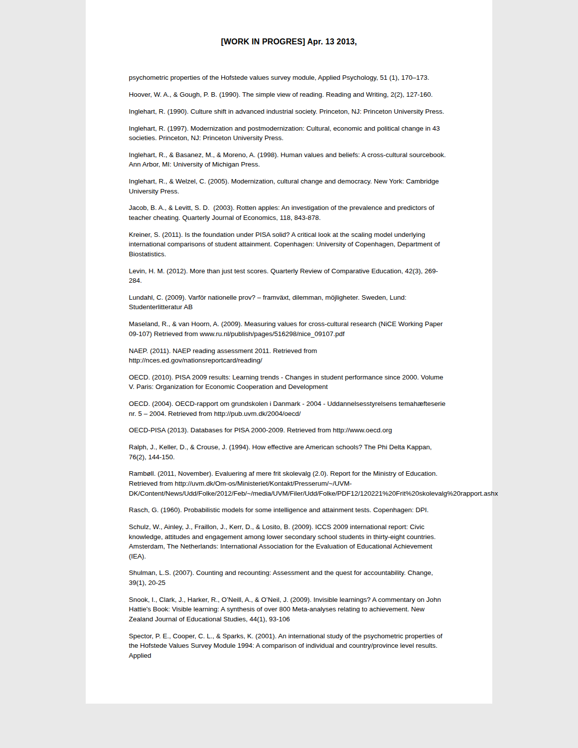[WORK IN PROGRES] Apr. 13 2013,
psychometric properties of the Hofstede values survey module, Applied Psychology, 51 (1), 170–173.
Hoover, W. A., & Gough, P. B. (1990). The simple view of reading. Reading and Writing, 2(2), 127-160.
Inglehart, R. (1990). Culture shift in advanced industrial society. Princeton, NJ: Princeton University Press.
Inglehart, R. (1997). Modernization and postmodernization: Cultural, economic and political change in 43 societies. Princeton, NJ: Princeton University Press.
Inglehart, R., & Basanez, M., & Moreno, A. (1998). Human values and beliefs: A cross-cultural sourcebook. Ann Arbor, MI: University of Michigan Press.
Inglehart, R., & Welzel, C. (2005). Modernization, cultural change and democracy. New York: Cambridge University Press.
Jacob, B. A., & Levitt, S. D. (2003). Rotten apples: An investigation of the prevalence and predictors of teacher cheating. Quarterly Journal of Economics, 118, 843-878.
Kreiner, S. (2011). Is the foundation under PISA solid? A critical look at the scaling model underlying international comparisons of student attainment. Copenhagen: University of Copenhagen, Department of Biostatistics.
Levin, H. M. (2012). More than just test scores. Quarterly Review of Comparative Education, 42(3), 269-284.
Lundahl, C. (2009). Varför nationelle prov? – framväxt, dilemman, möjligheter. Sweden, Lund: Studenterlitteratur AB
Maseland, R., & van Hoorn, A. (2009). Measuring values for cross-cultural research (NiCE Working Paper 09-107) Retrieved from www.ru.nl/publish/pages/516298/nice_09107.pdf
NAEP. (2011). NAEP reading assessment 2011. Retrieved from http://nces.ed.gov/nationsreportcard/reading/
OECD. (2010). PISA 2009 results: Learning trends - Changes in student performance since 2000. Volume V. Paris: Organization for Economic Cooperation and Development
OECD. (2004). OECD-rapport om grundskolen i Danmark - 2004 - Uddannelsesstyrelsens temahæfteserie nr. 5 – 2004. Retrieved from http://pub.uvm.dk/2004/oecd/
OECD-PISA (2013). Databases for PISA 2000-2009. Retrieved from http://www.oecd.org
Ralph, J., Keller, D., & Crouse, J. (1994). How effective are American schools? The Phi Delta Kappan, 76(2), 144-150.
Rambøll. (2011, November). Evaluering af mere frit skolevalg (2.0). Report for the Ministry of Education. Retrieved from http://uvm.dk/Om-os/Ministeriet/Kontakt/Presserum/~/UVM-DK/Content/News/Udd/Folke/2012/Feb/~/media/UVM/Filer/Udd/Folke/PDF12/120221%20Frit%20skolevalg%20rapport.ashx
Rasch, G. (1960). Probabilistic models for some intelligence and attainment tests. Copenhagen: DPI.
Schulz, W., Ainley, J., Fraillon, J., Kerr, D., & Losito, B. (2009). ICCS 2009 international report: Civic knowledge, attitudes and engagement among lower secondary school students in thirty-eight countries. Amsterdam, The Netherlands: International Association for the Evaluation of Educational Achievement (IEA).
Shulman, L.S. (2007). Counting and recounting: Assessment and the quest for accountability. Change, 39(1), 20-25
Snook, I., Clark, J., Harker, R., O’Neill, A., & O’Neil, J. (2009). Invisible learnings? A commentary on John Hattie's Book: Visible learning: A synthesis of over 800 Meta-analyses relating to achievement. New Zealand Journal of Educational Studies, 44(1), 93-106
Spector, P. E., Cooper, C. L., & Sparks, K. (2001). An international study of the psychometric properties of the Hofstede Values Survey Module 1994: A comparison of individual and country/province level results. Applied